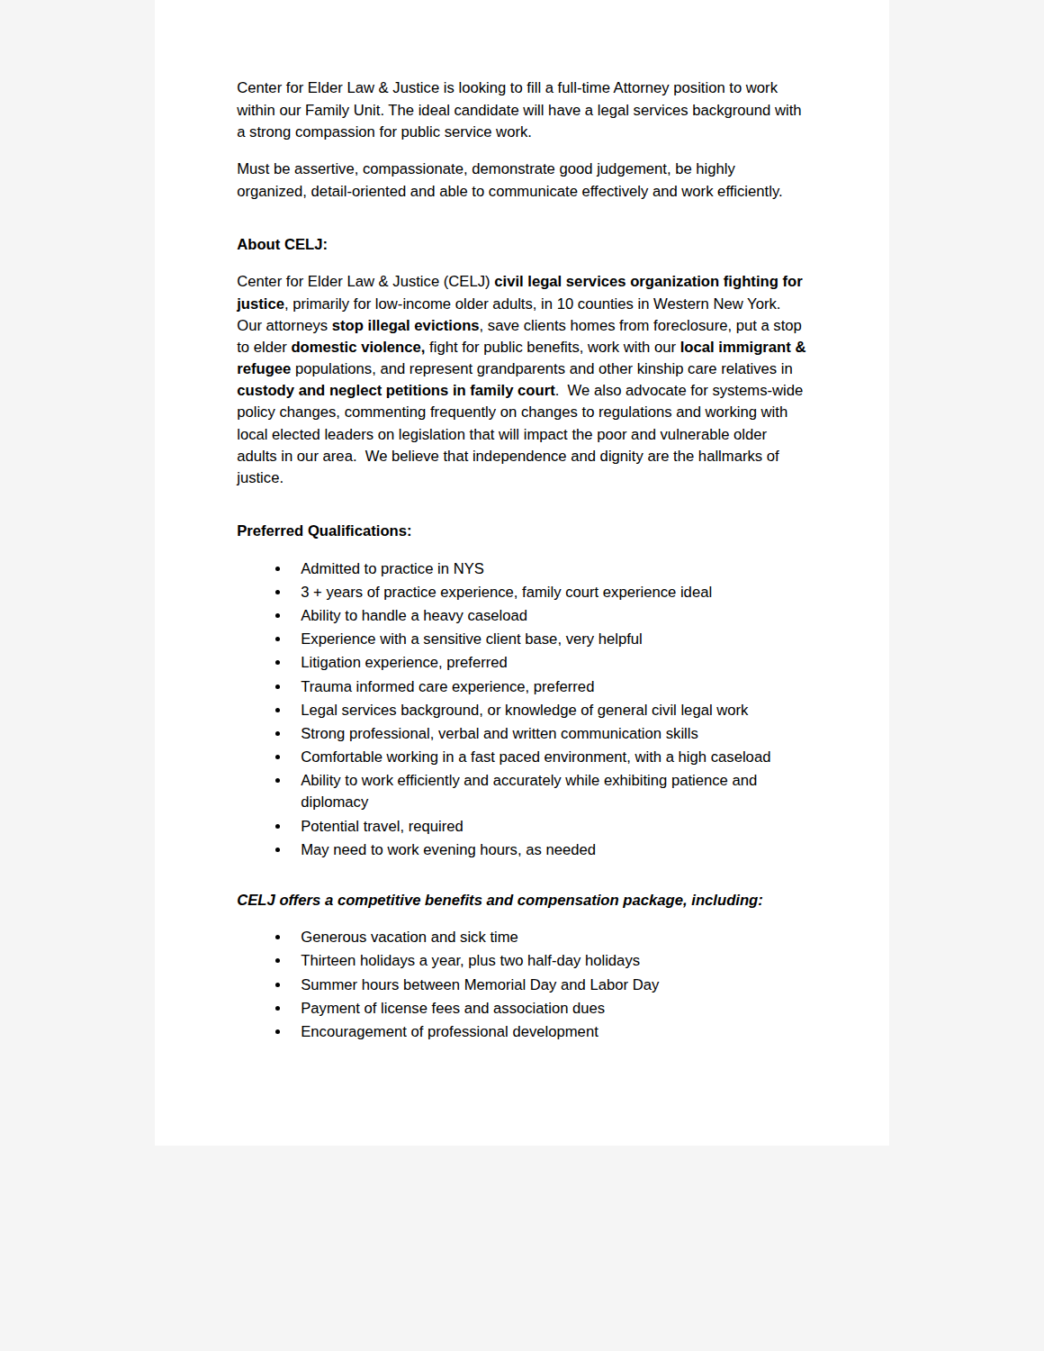Center for Elder Law & Justice is looking to fill a full-time Attorney position to work within our Family Unit. The ideal candidate will have a legal services background with a strong compassion for public service work.
Must be assertive, compassionate, demonstrate good judgement, be highly organized, detail-oriented and able to communicate effectively and work efficiently.
About CELJ:
Center for Elder Law & Justice (CELJ) civil legal services organization fighting for justice, primarily for low-income older adults, in 10 counties in Western New York. Our attorneys stop illegal evictions, save clients homes from foreclosure, put a stop to elder domestic violence, fight for public benefits, work with our local immigrant & refugee populations, and represent grandparents and other kinship care relatives in custody and neglect petitions in family court. We also advocate for systems-wide policy changes, commenting frequently on changes to regulations and working with local elected leaders on legislation that will impact the poor and vulnerable older adults in our area. We believe that independence and dignity are the hallmarks of justice.
Preferred Qualifications:
Admitted to practice in NYS
3 + years of practice experience, family court experience ideal
Ability to handle a heavy caseload
Experience with a sensitive client base, very helpful
Litigation experience, preferred
Trauma informed care experience, preferred
Legal services background, or knowledge of general civil legal work
Strong professional, verbal and written communication skills
Comfortable working in a fast paced environment, with a high caseload
Ability to work efficiently and accurately while exhibiting patience and diplomacy
Potential travel, required
May need to work evening hours, as needed
CELJ offers a competitive benefits and compensation package, including:
Generous vacation and sick time
Thirteen holidays a year, plus two half-day holidays
Summer hours between Memorial Day and Labor Day
Payment of license fees and association dues
Encouragement of professional development